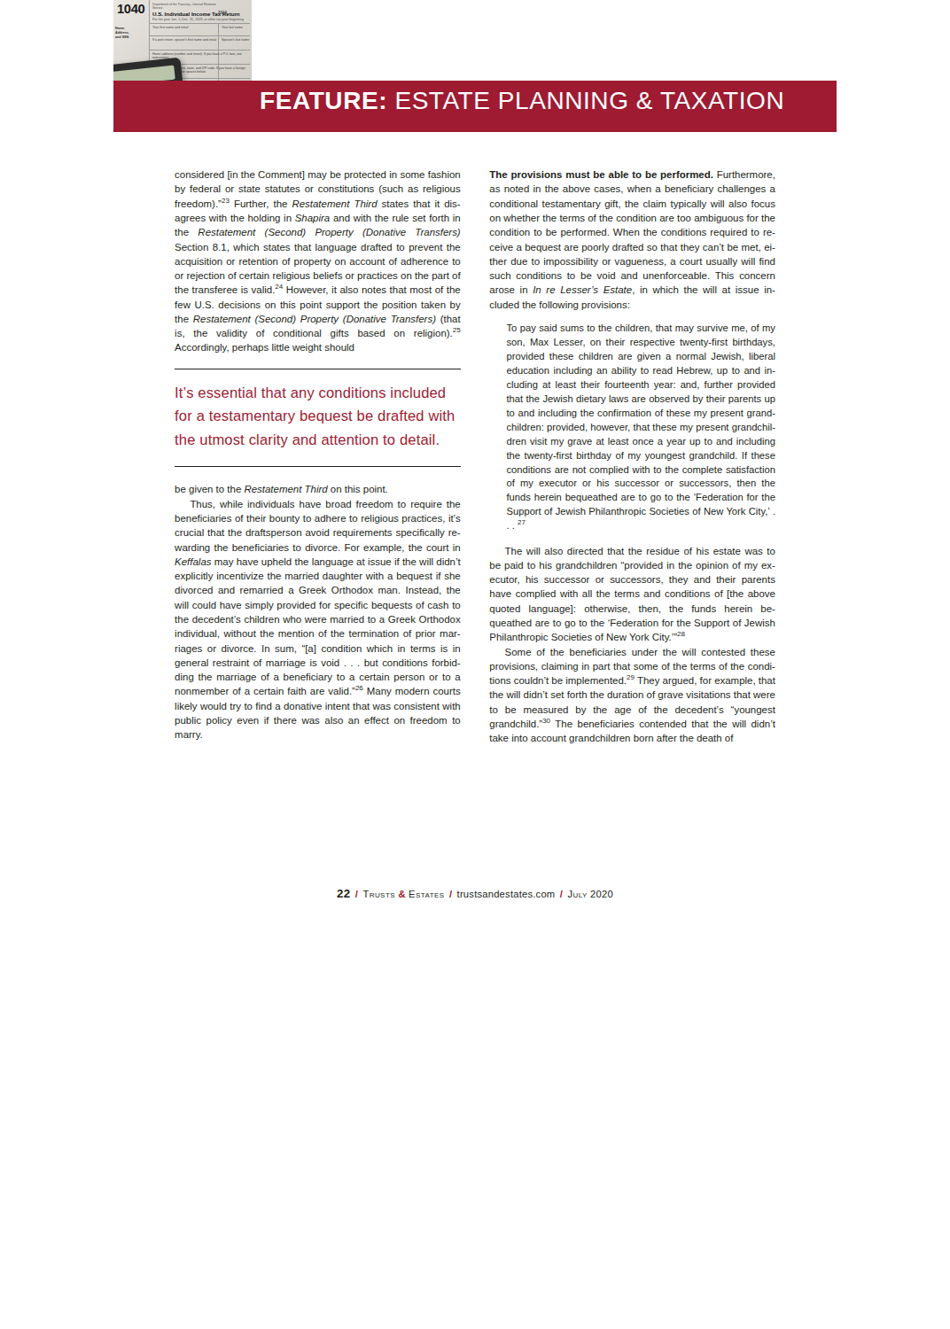1040
Department of the Treasury—Internal Revenue Service
U.S. Individual Income Tax Return
2019
For the year Jan. 1–Dec. 31, 2019, or other tax year beginning
Name, Address, and SSN
Your first name and initial
Your last name
If a joint return, spouse's first name and initial
Spouse's last name
Home address (number and street). If you have a P.O. box, see instructions.
City, town or post office, state, and ZIP code. If you have a foreign address, also complete spaces below.
Foreign country name
Filing Status Single Married filing jointly (even if only one had income)
Married filing separately. Enter spouse's SSN above and full name here.
Yourself. If someone can claim you as a dependent, do not check box 6a
%
FEATURE: ESTATE PLANNING & TAXATION
considered [in the Comment] may be protected in some fashion by federal or state statutes or constitutions (such as religious freedom).”23 Further, the Restatement Third states that it disagrees with the holding in Shapira and with the rule set forth in the Restatement (Second) Property (Donative Transfers) Section 8.1, which states that language drafted to prevent the acquisition or retention of property on account of adherence to or rejection of certain religious beliefs or practices on the part of the transferee is valid.24 However, it also notes that most of the few U.S. decisions on this point support the position taken by the Restatement (Second) Property (Donative Transfers) (that is, the validity of conditional gifts based on religion).25 Accordingly, perhaps little weight should
It’s essential that any conditions included for a testamentary bequest be drafted with the utmost clarity and attention to detail.
be given to the Restatement Third on this point.
Thus, while individuals have broad freedom to require the beneficiaries of their bounty to adhere to religious practices, it’s crucial that the draftsperson avoid requirements specifically rewarding the beneficiaries to divorce. For example, the court in Keffalas may have upheld the language at issue if the will didn’t explicitly incentivize the married daughter with a bequest if she divorced and remarried a Greek Orthodox man. Instead, the will could have simply provided for specific bequests of cash to the decedent’s children who were married to a Greek Orthodox individual, without the mention of the termination of prior marriages or divorce. In sum, “[a] condition which in terms is in general restraint of marriage is void . . . but conditions forbidding the marriage of a beneficiary to a certain person or to a nonmember of a certain faith are valid.”26 Many modern courts likely would try to find a donative intent that was consistent with public policy even if there was also an effect on freedom to marry.
The provisions must be able to be performed. Furthermore, as noted in the above cases, when a beneficiary challenges a conditional testamentary gift, the claim typically will also focus on whether the terms of the condition are too ambiguous for the condition to be performed. When the conditions required to receive a bequest are poorly drafted so that they can’t be met, either due to impossibility or vagueness, a court usually will find such conditions to be void and unenforceable. This concern arose in In re Lesser’s Estate, in which the will at issue included the following provisions:
To pay said sums to the children, that may survive me, of my son, Max Lesser, on their respective twenty-first birthdays, provided these children are given a normal Jewish, liberal education including an ability to read Hebrew, up to and including at least their fourteenth year: and, further provided that the Jewish dietary laws are observed by their parents up to and including the confirmation of these my present grandchildren: provided, however, that these my present grandchildren visit my grave at least once a year up to and including the twenty-first birthday of my youngest grandchild. If these conditions are not complied with to the complete satisfaction of my executor or his successor or successors, then the funds herein bequeathed are to go to the ‘Federation for the Support of Jewish Philanthropic Societies of New York City,’ . . . 27
The will also directed that the residue of his estate was to be paid to his grandchildren “provided in the opinion of my executor, his successor or successors, they and their parents have complied with all the terms and conditions of [the above quoted language]: otherwise, then, the funds herein bequeathed are to go to the ‘Federation for the Support of Jewish Philanthropic Societies of New York City.’”28
Some of the beneficiaries under the will contested these provisions, claiming in part that some of the terms of the conditions couldn’t be implemented.29 They argued, for example, that the will didn’t set forth the duration of grave visitations that were to be measured by the age of the decedent’s “youngest grandchild.”30 The beneficiaries contended that the will didn’t take into account grandchildren born after the death of
22 / Trusts & Estates / trustsandestates.com / July 2020